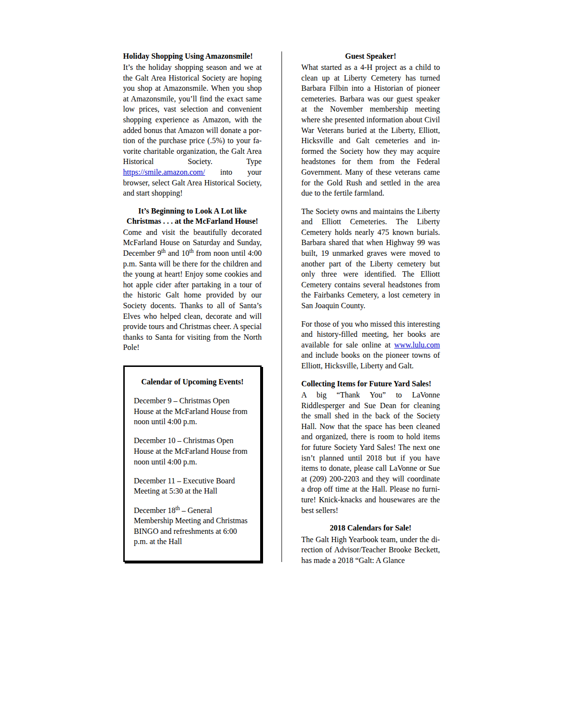Holiday Shopping Using Amazonsmile!
It’s the holiday shopping season and we at the Galt Area Historical Society are hoping you shop at Amazonsmile. When you shop at Amazonsmile, you’ll find the exact same low prices, vast selection and convenient shopping experience as Amazon, with the added bonus that Amazon will donate a portion of the purchase price (.5%) to your favorite charitable organization, the Galt Area Historical Society. Type https://smile.amazon.com/ into your browser, select Galt Area Historical Society, and start shopping!
It’s Beginning to Look A Lot like Christmas . . . at the McFarland House!
Come and visit the beautifully decorated McFarland House on Saturday and Sunday, December 9th and 10th from noon until 4:00 p.m. Santa will be there for the children and the young at heart! Enjoy some cookies and hot apple cider after partaking in a tour of the historic Galt home provided by our Society docents. Thanks to all of Santa’s Elves who helped clean, decorate and will provide tours and Christmas cheer. A special thanks to Santa for visiting from the North Pole!
Calendar of Upcoming Events!
December 9 – Christmas Open House at the McFarland House from noon until 4:00 p.m.
December 10 – Christmas Open House at the McFarland House from noon until 4:00 p.m.
December 11 – Executive Board Meeting at 5:30 at the Hall
December 18th – General Membership Meeting and Christmas BINGO and refreshments at 6:00 p.m. at the Hall
Guest Speaker!
What started as a 4-H project as a child to clean up at Liberty Cemetery has turned Barbara Filbin into a Historian of pioneer cemeteries. Barbara was our guest speaker at the November membership meeting where she presented information about Civil War Veterans buried at the Liberty, Elliott, Hicksville and Galt cemeteries and informed the Society how they may acquire headstones for them from the Federal Government. Many of these veterans came for the Gold Rush and settled in the area due to the fertile farmland.
The Society owns and maintains the Liberty and Elliott Cemeteries. The Liberty Cemetery holds nearly 475 known burials. Barbara shared that when Highway 99 was built, 19 unmarked graves were moved to another part of the Liberty cemetery but only three were identified. The Elliott Cemetery contains several headstones from the Fairbanks Cemetery, a lost cemetery in San Joaquin County.
For those of you who missed this interesting and history-filled meeting, her books are available for sale online at www.lulu.com and include books on the pioneer towns of Elliott, Hicksville, Liberty and Galt.
Collecting Items for Future Yard Sales!
A big “Thank You” to LaVonne Riddlesperger and Sue Dean for cleaning the small shed in the back of the Society Hall. Now that the space has been cleaned and organized, there is room to hold items for future Society Yard Sales! The next one isn’t planned until 2018 but if you have items to donate, please call LaVonne or Sue at (209) 200-2203 and they will coordinate a drop off time at the Hall. Please no furniture! Knick-knacks and housewares are the best sellers!
2018 Calendars for Sale!
The Galt High Yearbook team, under the direction of Advisor/Teacher Brooke Beckett, has made a 2018 “Galt: A Glance